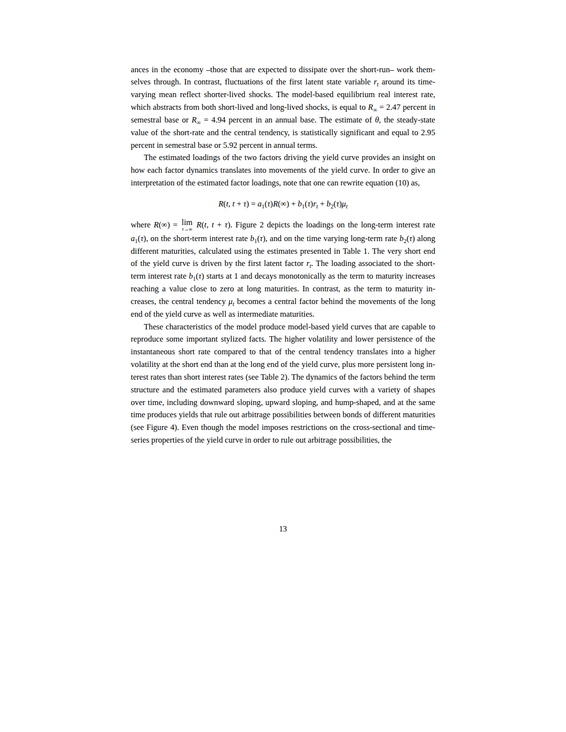ances in the economy –those that are expected to dissipate over the short-run– work themselves through. In contrast, fluctuations of the first latent state variable rt around its time-varying mean reflect shorter-lived shocks. The model-based equilibrium real interest rate, which abstracts from both short-lived and long-lived shocks, is equal to R∞ = 2.47 percent in semestral base or R∞ = 4.94 percent in an annual base. The estimate of θ, the steady-state value of the short-rate and the central tendency, is statistically significant and equal to 2.95 percent in semestral base or 5.92 percent in annual terms.
The estimated loadings of the two factors driving the yield curve provides an insight on how each factor dynamics translates into movements of the yield curve. In order to give an interpretation of the estimated factor loadings, note that one can rewrite equation (10) as,
R(t, t + τ) = a1(τ)R(∞) + b1(τ)rt + b2(τ)μt
where R(∞) = lim τ→∞ R(t, t + τ). Figure 2 depicts the loadings on the long-term interest rate a1(τ), on the short-term interest rate b1(τ), and on the time varying long-term rate b2(τ) along different maturities, calculated using the estimates presented in Table 1. The very short end of the yield curve is driven by the first latent factor rt. The loading associated to the short-term interest rate b1(τ) starts at 1 and decays monotonically as the term to maturity increases reaching a value close to zero at long maturities. In contrast, as the term to maturity increases, the central tendency μt becomes a central factor behind the movements of the long end of the yield curve as well as intermediate maturities.
These characteristics of the model produce model-based yield curves that are capable to reproduce some important stylized facts. The higher volatility and lower persistence of the instantaneous short rate compared to that of the central tendency translates into a higher volatility at the short end than at the long end of the yield curve, plus more persistent long interest rates than short interest rates (see Table 2). The dynamics of the factors behind the term structure and the estimated parameters also produce yield curves with a variety of shapes over time, including downward sloping, upward sloping, and hump-shaped, and at the same time produces yields that rule out arbitrage possibilities between bonds of different maturities (see Figure 4). Even though the model imposes restrictions on the cross-sectional and time-series properties of the yield curve in order to rule out arbitrage possibilities, the
13